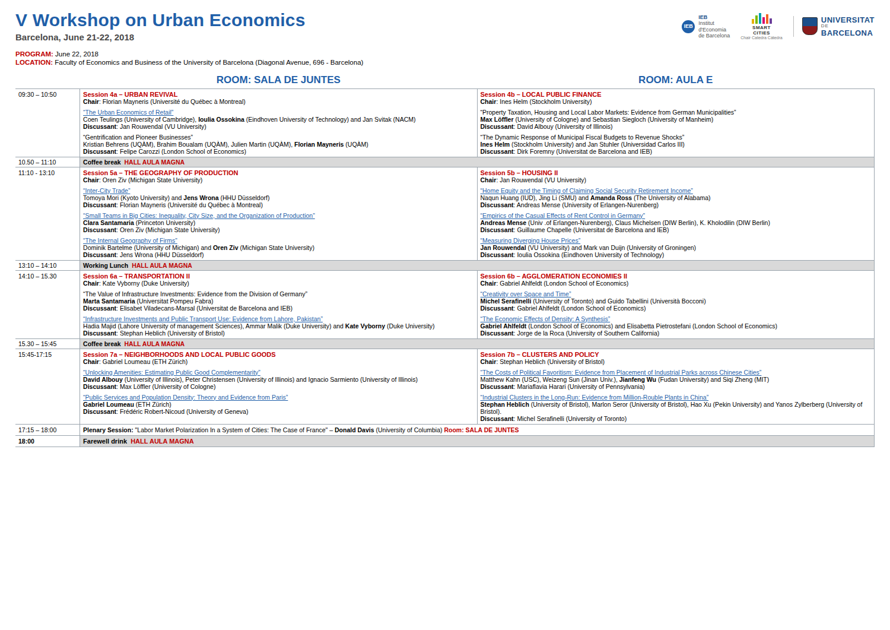V Workshop on Urban Economics
Barcelona, June 21-22, 2018
IEB
IEB
Institut
d'Economia
de Barcelona
SMART
CITIES
Chair Catedra Cátedra
UNIVERSITATDEBARCELONA
PROGRAM: June 22, 2018
LOCATION: Faculty of Economics and Business of the University of Barcelona (Diagonal Avenue, 696 - Barcelona)
| | ROOM: SALA DE JUNTES | ROOM: AULA E |
| --- | --- | --- |
| 09:30 – 10:50 | Session 4a – URBAN REVIVAL Chair : Florian Mayneris (Université du Québec à Montreal) “The Urban Economics of Retail” Coen Teulings (University of Cambridge), Ioulia Ossokina (Eindhoven University of Technology) and Jan Svitak (NACM) Discussant : Jan Rouwendal (VU University) “Gentrification and Pioneer Businesses” Kristian Behrens (UQÀM), Brahim Boualam (UQÀM), Julien Martin (UQÀM), Florian Mayneris (UQÀM) Discussant : Felipe Carozzi (London School of Economics) | Session 4b – LOCAL PUBLIC FINANCE Chair : Ines Helm (Stockholm University) “Property Taxation, Housing and Local Labor Markets: Evidence from German Municipalities” Max Löffler (University of Cologne) and Sebastian Siegloch (University of Manheim) Discussant : David Albouy (University of Illinois) “The Dynamic Response of Municipal Fiscal Budgets to Revenue Shocks” Ines Helm (Stockholm University) and Jan Stuhler (Universidad Carlos III) Discussant : Dirk Foremny (Universitat de Barcelona and IEB) |
| 10.50 – 11:10 | Coffee break HALL AULA MAGNA |
| 11:10 - 13:10 | Session 5a – THE GEOGRAPHY OF PRODUCTION Chair : Oren Ziv (Michigan State University) “Inter-City Trade” Tomoya Mori (Kyoto University) and Jens Wrona (HHU Düsseldorf) Discussant : Florian Mayneris (Université du Québec à Montreal) “Small Teams in Big Cities: Inequality, City Size, and the Organization of Production” Clara Santamaria (Princeton University) Discussant : Oren Ziv (Michigan State University) “The Internal Geography of Firms” Dominik Bartelme (University of Michigan) and Oren Ziv (Michigan State University) Discussant : Jens Wrona (HHU Düsseldorf) | Session 5b – HOUSING II Chair : Jan Rouwendal (VU University) “Home Equity and the Timing of Claiming Social Security Retirement Income” Naqun Huang (IUD), Jing Li (SMU) and Amanda Ross (The University of Alabama) Discussant : Andreas Mense (University of Erlangen-Nurenberg) “Empirics of the Casual Effects of Rent Control in Germany” Andreas Mense (Univ .of Erlangen-Nurenberg), Claus Michelsen (DIW Berlin), K. Kholodilin (DIW Berlin) Discussant : Guillaume Chapelle (Universitat de Barcelona and IEB) “Measuring Diverging House Prices” Jan Rouwendal (VU University) and Mark van Duijn (University of Groningen) Discussant : Ioulia Ossokina (Eindhoven University of Technology) |
| 13:10 – 14:10 | Working Lunch HALL AULA MAGNA |
| 14:10 – 15.30 | Session 6a – TRANSPORTATION II Chair : Kate Vyborny (Duke University) “The Value of Infrastructure Investments: Evidence from the Division of Germany” Marta Santamaria (Universitat Pompeu Fabra) Discussant : Elisabet Viladecans-Marsal (Universitat de Barcelona and IEB) “Infrastructure Investments and Public Transport Use: Evidence from Lahore, Pakistan” Hadia Majid (Lahore University of management Sciences), Ammar Malik (Duke University) and Kate Vyborny (Duke University) Discussant : Stephan Heblich (University of Bristol) | Session 6b – AGGLOMERATION ECONOMIES II Chair : Gabriel Ahlfeldt (London School of Economics) “Creativity over Space and Time” Michel Serafinelli (University of Toronto) and Guido Tabellini (Università Bocconi) Discussant : Gabriel Ahlfeldt (London School of Economics) “The Economic Effects of Density: A Synthesis” Gabriel Ahlfeldt (London School of Economics) and Elisabetta Pietrostefani (London School of Economics) Discussant : Jorge de la Roca (University of Southern California) |
| 15.30 – 15:45 | Coffee break HALL AULA MAGNA |
| 15:45-17:15 | Session 7a – NEIGHBORHOODS AND LOCAL PUBLIC GOODS Chair : Gabriel Loumeau (ETH Zürich) “Unlocking Amenities: Estimating Public Good Complementarity” David Albouy (University of Illinois), Peter Christensen (University of Illinois) and Ignacio Sarmiento (University of Illinois) Discussant : Max Löffler (University of Cologne) “Public Services and Population Density: Theory and Evidence from Paris” Gabriel Loumeau (ETH Zürich) Discussant : Frédéric Robert-Nicoud (University of Geneva) | Session 7b – CLUSTERS AND POLICY Chair : Stephan Heblich (University of Bristol) “The Costs of Political Favoritism: Evidence from Placement of Industrial Parks across Chinese Cities” Matthew Kahn (USC), Weizeng Sun (Jinan Univ.), Jianfeng Wu (Fudan University) and Siqi Zheng (MIT) Discussant : Mariaflavia Harari (University of Pennsylvania) “Industrial Clusters in the Long-Run: Evidence from Million-Rouble Plants in China” Stephan Heblich (University of Bristol), Marlon Seror (University of Bristol), Hao Xu (Pekin University) and Yanos Zylberberg (University of Bristol). Discussant : Michel Serafinelli (University of Toronto) |
| 17:15 – 18:00 | Plenary Session: "Labor Market Polarization In a System of Cities: The Case of France" – Donald Davis (University of Columbia) Room: SALA DE JUNTES |
| 18:00 | Farewell drink HALL AULA MAGNA |